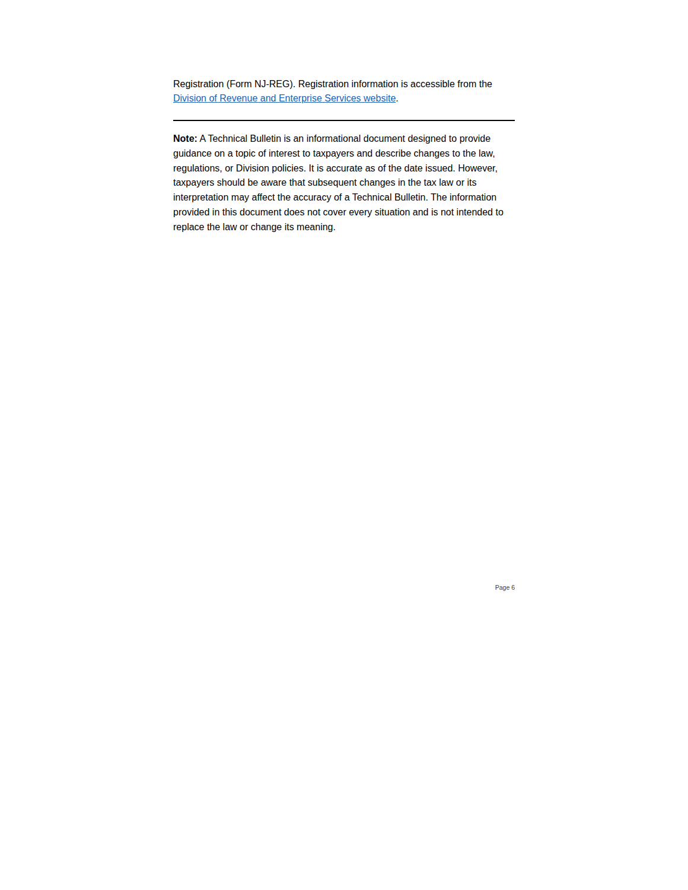Registration (Form NJ-REG). Registration information is accessible from the Division of Revenue and Enterprise Services website.
Note: A Technical Bulletin is an informational document designed to provide guidance on a topic of interest to taxpayers and describe changes to the law, regulations, or Division policies. It is accurate as of the date issued. However, taxpayers should be aware that subsequent changes in the tax law or its interpretation may affect the accuracy of a Technical Bulletin. The information provided in this document does not cover every situation and is not intended to replace the law or change its meaning.
Page 6